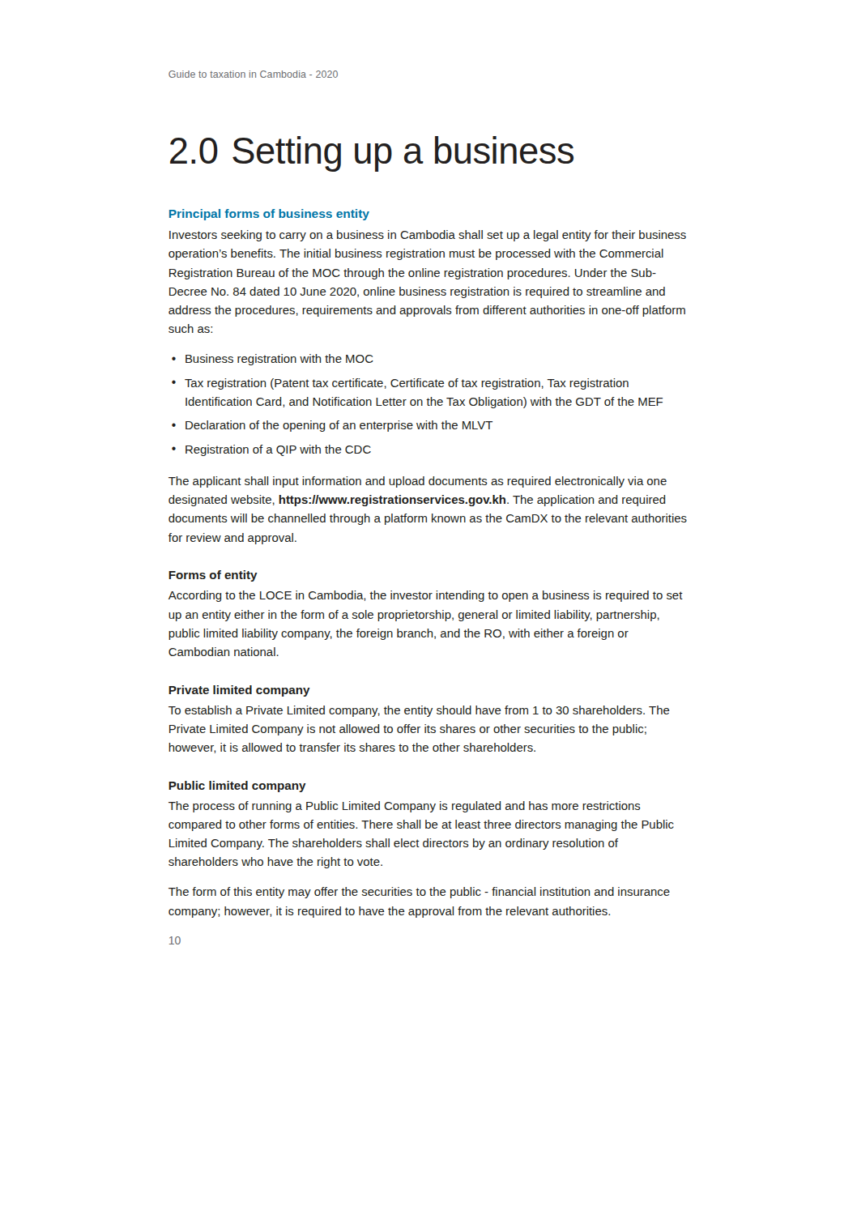Guide to taxation in Cambodia - 2020
2.0 Setting up a business
Principal forms of business entity
Investors seeking to carry on a business in Cambodia shall set up a legal entity for their business operation’s benefits. The initial business registration must be processed with the Commercial Registration Bureau of the MOC through the online registration procedures. Under the Sub-Decree No. 84 dated 10 June 2020, online business registration is required to streamline and address the procedures, requirements and approvals from different authorities in one-off platform such as:
Business registration with the MOC
Tax registration (Patent tax certificate, Certificate of tax registration, Tax registration Identification Card, and Notification Letter on the Tax Obligation) with the GDT of the MEF
Declaration of the opening of an enterprise with the MLVT
Registration of a QIP with the CDC
The applicant shall input information and upload documents as required electronically via one designated website, https://www.registrationservices.gov.kh. The application and required documents will be channelled through a platform known as the CamDX to the relevant authorities for review and approval.
Forms of entity
According to the LOCE in Cambodia, the investor intending to open a business is required to set up an entity either in the form of a sole proprietorship, general or limited liability, partnership, public limited liability company, the foreign branch, and the RO, with either a foreign or Cambodian national.
Private limited company
To establish a Private Limited company, the entity should have from 1 to 30 shareholders. The Private Limited Company is not allowed to offer its shares or other securities to the public; however, it is allowed to transfer its shares to the other shareholders.
Public limited company
The process of running a Public Limited Company is regulated and has more restrictions compared to other forms of entities. There shall be at least three directors managing the Public Limited Company. The shareholders shall elect directors by an ordinary resolution of shareholders who have the right to vote.
The form of this entity may offer the securities to the public - financial institution and insurance company; however, it is required to have the approval from the relevant authorities.
10